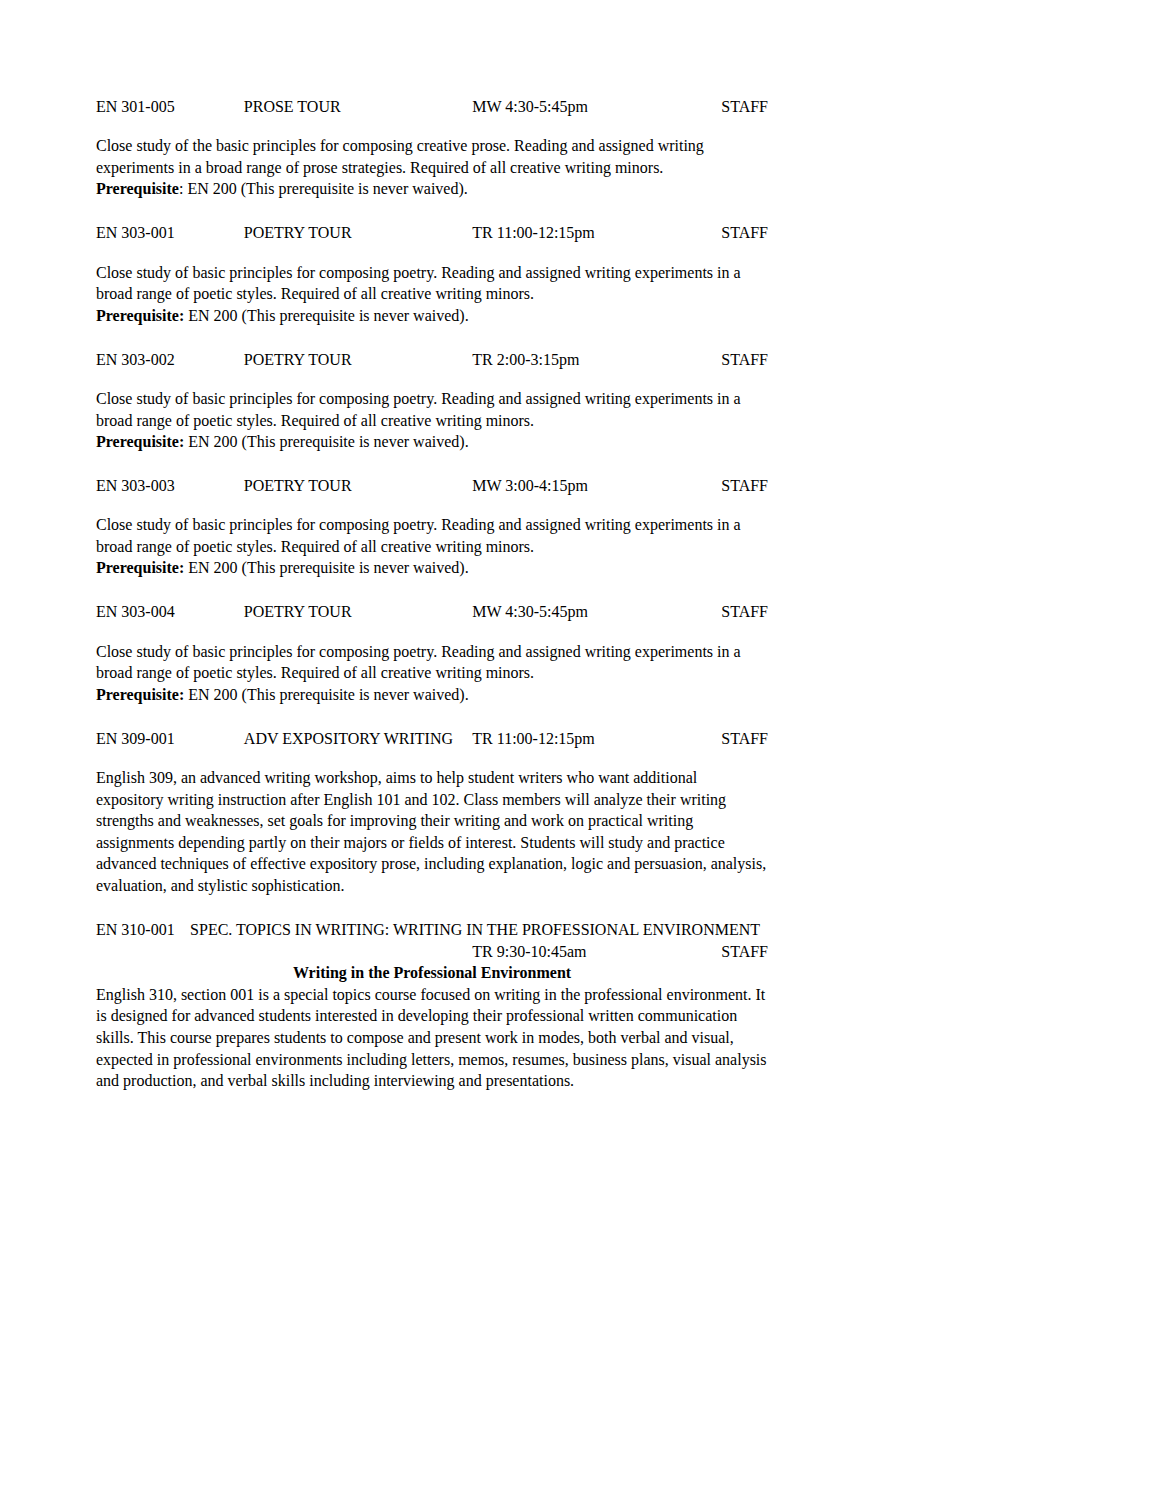EN 301-005 PROSE TOUR MW 4:30-5:45pm STAFF
Close study of the basic principles for composing creative prose. Reading and assigned writing experiments in a broad range of prose strategies. Required of all creative writing minors.
Prerequisite: EN 200 (This prerequisite is never waived).
EN 303-001 POETRY TOUR TR 11:00-12:15pm STAFF
Close study of basic principles for composing poetry. Reading and assigned writing experiments in a broad range of poetic styles. Required of all creative writing minors.
Prerequisite: EN 200 (This prerequisite is never waived).
EN 303-002 POETRY TOUR TR 2:00-3:15pm STAFF
Close study of basic principles for composing poetry. Reading and assigned writing experiments in a broad range of poetic styles. Required of all creative writing minors.
Prerequisite: EN 200 (This prerequisite is never waived).
EN 303-003 POETRY TOUR MW 3:00-4:15pm STAFF
Close study of basic principles for composing poetry. Reading and assigned writing experiments in a broad range of poetic styles. Required of all creative writing minors.
Prerequisite: EN 200 (This prerequisite is never waived).
EN 303-004 POETRY TOUR MW 4:30-5:45pm STAFF
Close study of basic principles for composing poetry. Reading and assigned writing experiments in a broad range of poetic styles. Required of all creative writing minors.
Prerequisite: EN 200 (This prerequisite is never waived).
EN 309-001 ADV EXPOSITORY WRITING TR 11:00-12:15pm STAFF
English 309, an advanced writing workshop, aims to help student writers who want additional expository writing instruction after English 101 and 102. Class members will analyze their writing strengths and weaknesses, set goals for improving their writing and work on practical writing assignments depending partly on their majors or fields of interest. Students will study and practice advanced techniques of effective expository prose, including explanation, logic and persuasion, analysis, evaluation, and stylistic sophistication.
EN 310-001 SPEC. TOPICS IN WRITING: WRITING IN THE PROFESSIONAL ENVIRONMENT
TR 9:30-10:45am STAFF
Writing in the Professional Environment
English 310, section 001 is a special topics course focused on writing in the professional environment. It is designed for advanced students interested in developing their professional written communication skills. This course prepares students to compose and present work in modes, both verbal and visual, expected in professional environments including letters, memos, resumes, business plans, visual analysis and production, and verbal skills including interviewing and presentations.